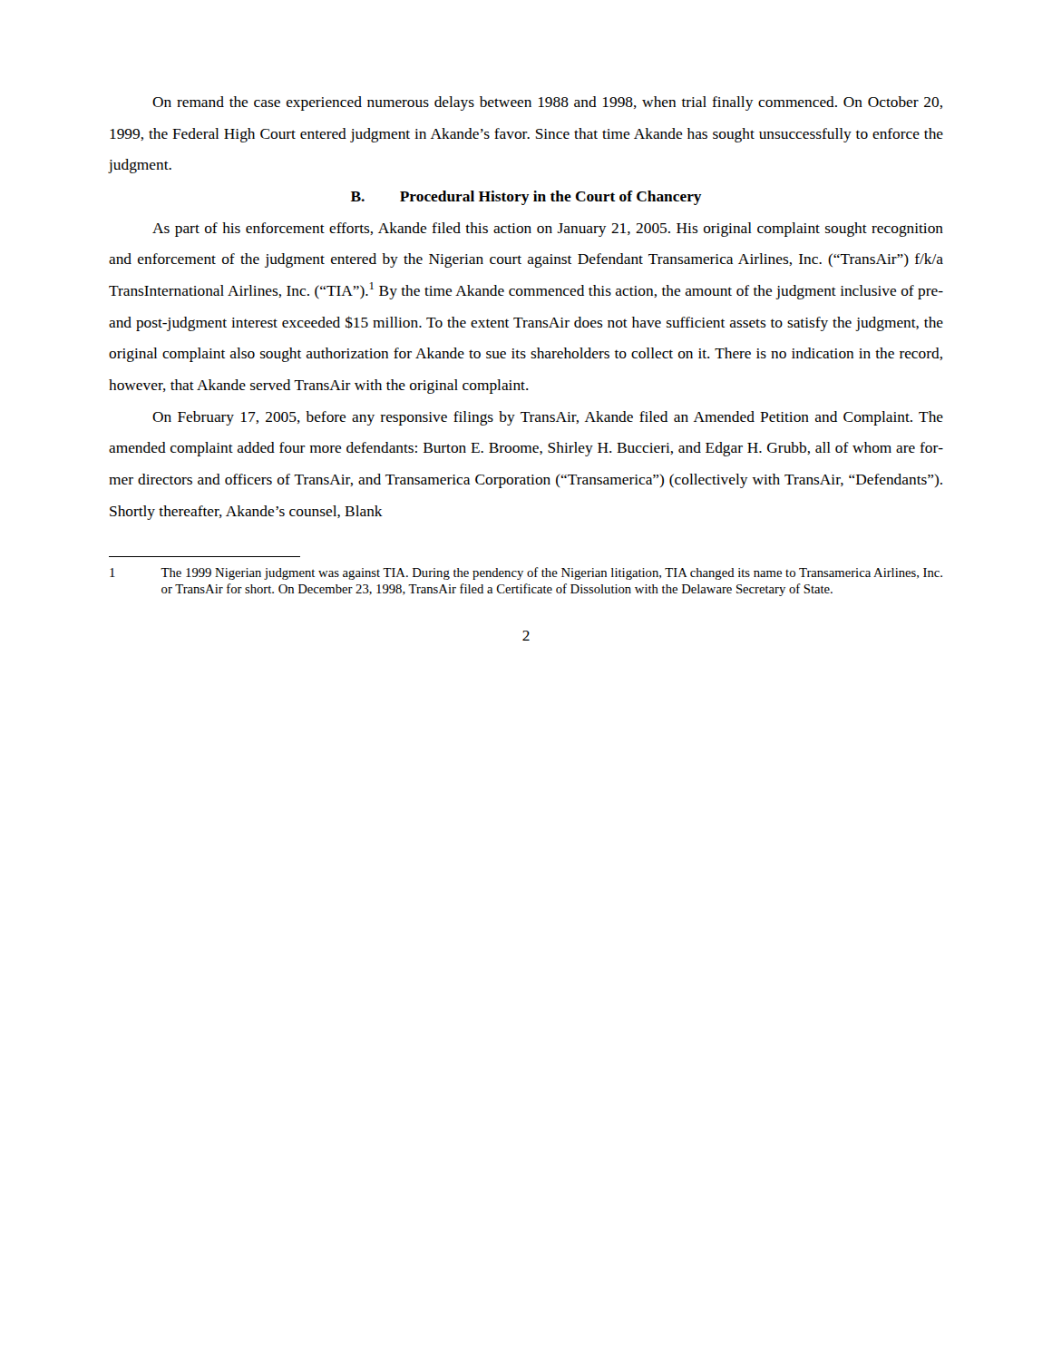On remand the case experienced numerous delays between 1988 and 1998, when trial finally commenced. On October 20, 1999, the Federal High Court entered judgment in Akande’s favor. Since that time Akande has sought unsuccessfully to enforce the judgment.
B. Procedural History in the Court of Chancery
As part of his enforcement efforts, Akande filed this action on January 21, 2005. His original complaint sought recognition and enforcement of the judgment entered by the Nigerian court against Defendant Transamerica Airlines, Inc. (“TransAir”) f/k/a TransInternational Airlines, Inc. (“TIA”).1 By the time Akande commenced this action, the amount of the judgment inclusive of pre- and post-judgment interest exceeded $15 million. To the extent TransAir does not have sufficient assets to satisfy the judgment, the original complaint also sought authorization for Akande to sue its shareholders to collect on it. There is no indication in the record, however, that Akande served TransAir with the original complaint.
On February 17, 2005, before any responsive filings by TransAir, Akande filed an Amended Petition and Complaint. The amended complaint added four more defendants: Burton E. Broome, Shirley H. Buccieri, and Edgar H. Grubb, all of whom are former directors and officers of TransAir, and Transamerica Corporation (“Transamerica”) (collectively with TransAir, “Defendants”). Shortly thereafter, Akande’s counsel, Blank
1
The 1999 Nigerian judgment was against TIA. During the pendency of the Nigerian litigation, TIA changed its name to Transamerica Airlines, Inc. or TransAir for short. On December 23, 1998, TransAir filed a Certificate of Dissolution with the Delaware Secretary of State.
2